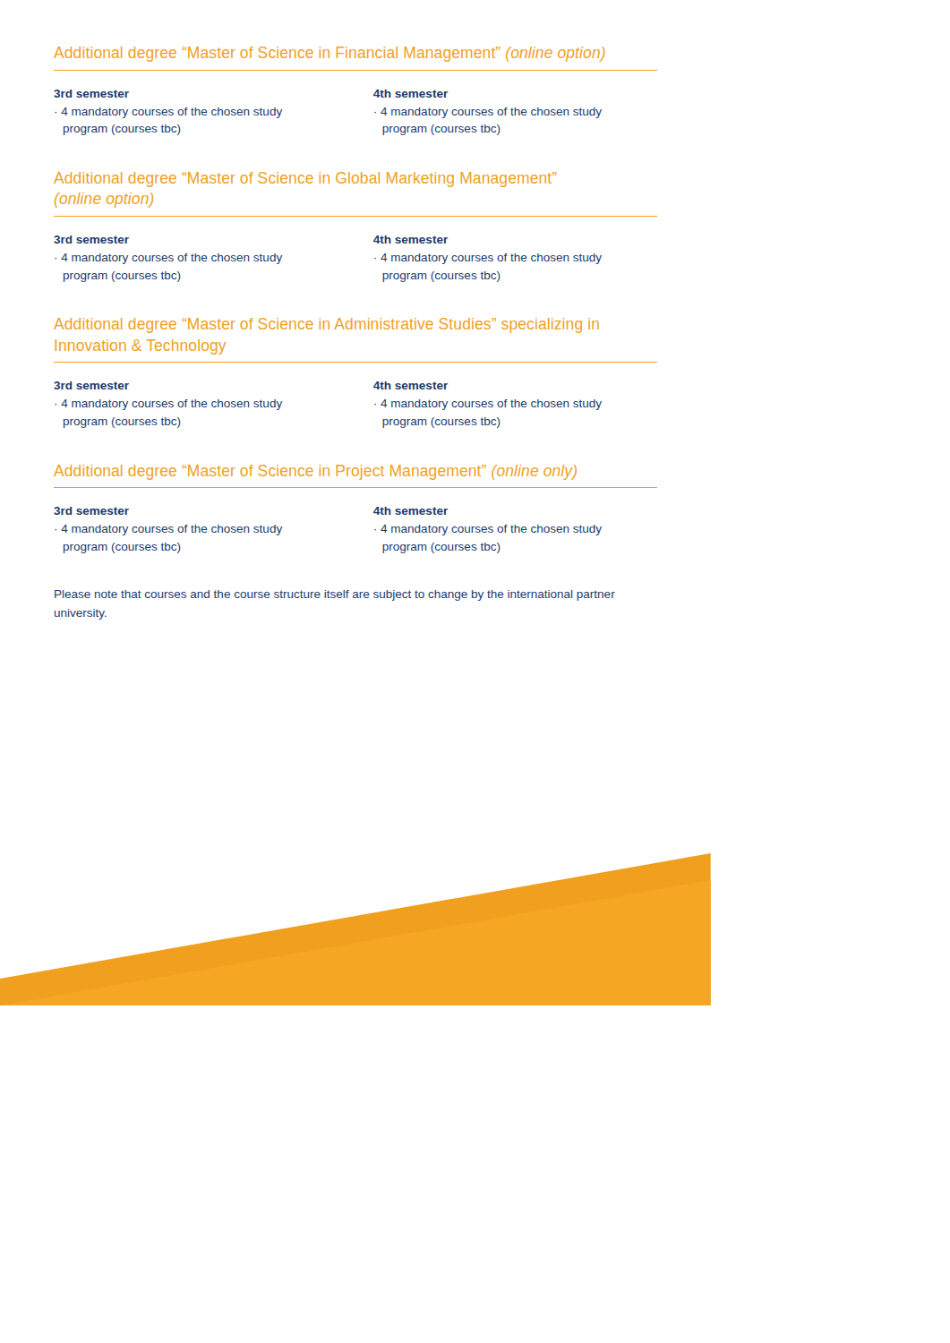Additional degree “Master of Science in Financial Management” (online option)
3rd semester
· 4 mandatory courses of the chosen studyprogram (courses tbc)
4th semester
· 4 mandatory courses of the chosen studyprogram (courses tbc)
Additional degree “Master of Science in Global Marketing Management”
(online option)
3rd semester
· 4 mandatory courses of the chosen studyprogram (courses tbc)
4th semester
· 4 mandatory courses of the chosen studyprogram (courses tbc)
Additional degree “Master of Science in Administrative Studies” specializing in Innovation & Technology
3rd semester
· 4 mandatory courses of the chosen studyprogram (courses tbc)
4th semester
· 4 mandatory courses of the chosen studyprogram (courses tbc)
Additional degree “Master of Science in Project Management” (online only)
3rd semester
· 4 mandatory courses of the chosen studyprogram (courses tbc)
4th semester
· 4 mandatory courses of the chosen studyprogram (courses tbc)
Please note that courses and the course structure itself are subject to change by the international partner university.